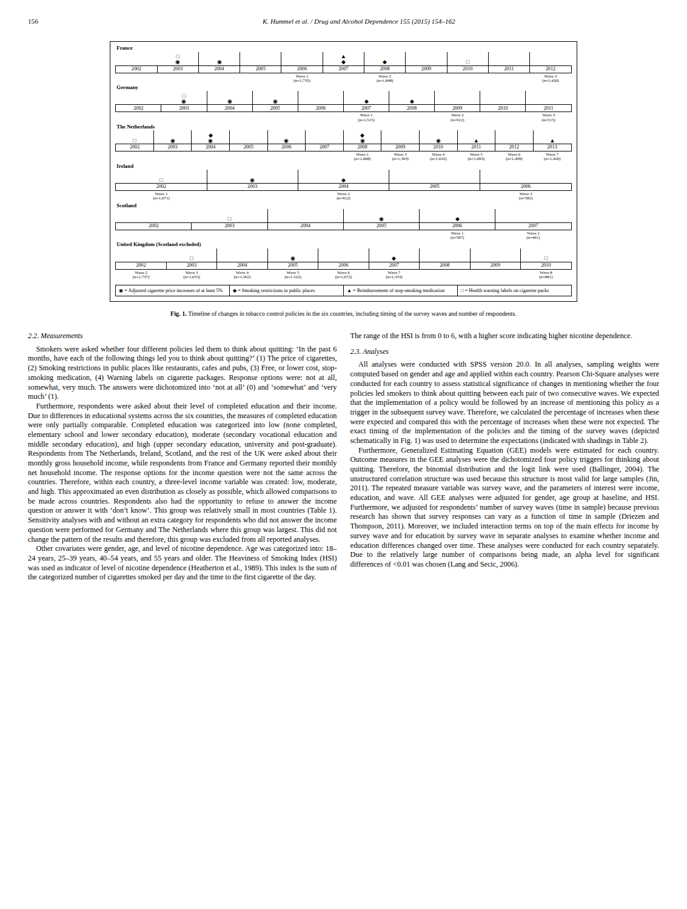156 K. Hummel et al. / Drug and Alcohol Dependence 155 (2015) 154–162
France
| | □ ◉ | ◉ | | | ▲ ◆ | ◆ | | □ | | |
| 2002 | 2003 | 2004 | 2005 | 2006 | 2007 | 2008 | 2009 | 2010 | 2011 | 2012 |
| | | | | Wave 1 (n=1,735) | | Wave 2 (n=1,848) | | | | Wave 3 (n=1,420) |
Germany
| | □ ◉ | ◉ | ◉ | | ◆ | ◆ | | | |
| 2002 | 2003 | 2004 | 2005 | 2006 | 2007 | 2008 | 2009 | 2010 | 2011 |
| | | | | | Wave 1 (n=1,515) | | Wave 2 (n=912) | | Wave 3 (n=515) |
The Netherlands
| □ | ◉ | ◆ ◉ | | ◉ | | ◆ ◉ | | ◉ | ▲ | | ▲ |
| 2002 | 2003 | 2004 | 2005 | 2006 | 2007 | 2008 | 2009 | 2010 | 2011 | 2012 | 2013 |
| | | | | | | Wave 1 (n=1,668) | Wave 3 (n=1,393) | Wave 4 (n=1,632) | Wave 5 (n=1,693) | Wave 6 (n=1,499) | Wave 7 (n=1,420) |
Ireland
| □ | ◉ | ◆ | | |
| 2002 | 2003 | 2004 | 2005 | 2006 |
| Wave 1 (n=1,071) | | Wave 2 (n=912) | | Wave 3 (n=582) |
Scotland
| | □ | | ◉ | ◆ | |
| 2002 | 2003 | 2004 | 2005 | 2006 | 2007 |
| | | | | Wave 1 (n=507) | Wave 2 (n=461) |
United Kingdom (Scotland excluded)
| | □ | | ◉ | | ◆ | | | □ |
| 2002 | 2003 | 2004 | 2005 | 2006 | 2007 | 2008 | 2009 | 2010 |
| Wave 2 (n=1,737) | Wave 3 (n=1,653) | Wave 4 (n=1,562) | Wave 5 (n=1,522) | Wave 6 (n=1,672) | Wave 7 (n=1,333) | | | Wave 8 (n=881) |
◉ = Adjusted cigarette price increases of at least 5%
◆ = Smoking restrictions in public places
▲ = Reimbursement of stop-smoking medication
□ = Health warning labels on cigarette packs
Fig. 1. Timeline of changes in tobacco control policies in the six countries, including timing of the survey waves and number of respondents.
2.2. Measurements
Smokers were asked whether four different policies led them to think about quitting: ‘In the past 6 months, have each of the following things led you to think about quitting?’ (1) The price of cigarettes, (2) Smoking restrictions in public places like restaurants, cafes and pubs, (3) Free, or lower cost, stop-smoking medication, (4) Warning labels on cigarette packages. Response options were: not at all, somewhat, very much. The answers were dichotomized into ‘not at all’ (0) and ‘somewhat’ and ‘very much’ (1).
Furthermore, respondents were asked about their level of completed education and their income. Due to differences in educational systems across the six countries, the measures of completed education were only partially comparable. Completed education was categorized into low (none completed, elementary school and lower secondary education), moderate (secondary vocational education and middle secondary education), and high (upper secondary education, university and post-graduate). Respondents from The Netherlands, Ireland, Scotland, and the rest of the UK were asked about their monthly gross household income, while respondents from France and Germany reported their monthly net household income. The response options for the income question were not the same across the countries. Therefore, within each country, a three-level income variable was created: low, moderate, and high. This approximated an even distribution as closely as possible, which allowed comparisons to be made across countries. Respondents also had the opportunity to refuse to answer the income question or answer it with ‘don’t know’. This group was relatively small in most countries (Table 1). Sensitivity analyses with and without an extra category for respondents who did not answer the income question were performed for Germany and The Netherlands where this group was largest. This did not change the pattern of the results and therefore, this group was excluded from all reported analyses.
Other covariates were gender, age, and level of nicotine dependence. Age was categorized into: 18–24 years, 25–39 years, 40–54 years, and 55 years and older. The Heaviness of Smoking Index (HSI) was used as indicator of level of nicotine dependence (Heatherton et al., 1989). This index is the sum of the categorized number of cigarettes smoked per day and the time to the first cigarette of the day.
The range of the HSI is from 0 to 6, with a higher score indicating higher nicotine dependence.
2.3. Analyses
All analyses were conducted with SPSS version 20.0. In all analyses, sampling weights were computed based on gender and age and applied within each country. Pearson Chi-Square analyses were conducted for each country to assess statistical significance of changes in mentioning whether the four policies led smokers to think about quitting between each pair of two consecutive waves. We expected that the implementation of a policy would be followed by an increase of mentioning this policy as a trigger in the subsequent survey wave. Therefore, we calculated the percentage of increases when these were expected and compared this with the percentage of increases when these were not expected. The exact timing of the implementation of the policies and the timing of the survey waves (depicted schematically in Fig. 1) was used to determine the expectations (indicated with shadings in Table 2).
Furthermore, Generalized Estimating Equation (GEE) models were estimated for each country. Outcome measures in the GEE analyses were the dichotomized four policy triggers for thinking about quitting. Therefore, the binomial distribution and the logit link were used (Ballinger, 2004). The unstructured correlation structure was used because this structure is most valid for large samples (Jin, 2011). The repeated measure variable was survey wave, and the parameters of interest were income, education, and wave. All GEE analyses were adjusted for gender, age group at baseline, and HSI. Furthermore, we adjusted for respondents’ number of survey waves (time in sample) because previous research has shown that survey responses can vary as a function of time in sample (Driezen and Thompson, 2011). Moreover, we included interaction terms on top of the main effects for income by survey wave and for education by survey wave in separate analyses to examine whether income and education differences changed over time. These analyses were conducted for each country separately. Due to the relatively large number of comparisons being made, an alpha level for significant differences of <0.01 was chosen (Lang and Secic, 2006).